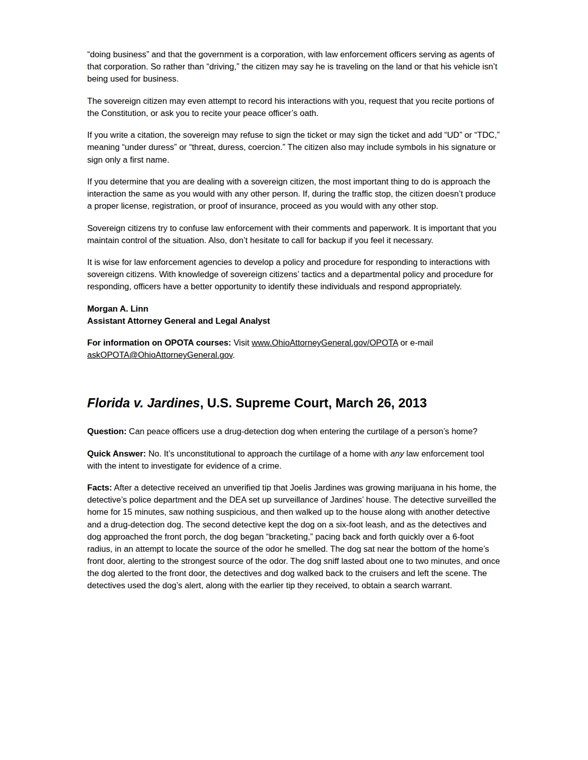“doing business” and that the government is a corporation, with law enforcement officers serving as agents of that corporation. So rather than “driving,” the citizen may say he is traveling on the land or that his vehicle isn’t being used for business.
The sovereign citizen may even attempt to record his interactions with you, request that you recite portions of the Constitution, or ask you to recite your peace officer’s oath.
If you write a citation, the sovereign may refuse to sign the ticket or may sign the ticket and add “UD” or “TDC,” meaning “under duress” or “threat, duress, coercion.” The citizen also may include symbols in his signature or sign only a first name.
If you determine that you are dealing with a sovereign citizen, the most important thing to do is approach the interaction the same as you would with any other person. If, during the traffic stop, the citizen doesn’t produce a proper license, registration, or proof of insurance, proceed as you would with any other stop.
Sovereign citizens try to confuse law enforcement with their comments and paperwork. It is important that you maintain control of the situation. Also, don’t hesitate to call for backup if you feel it necessary.
It is wise for law enforcement agencies to develop a policy and procedure for responding to interactions with sovereign citizens. With knowledge of sovereign citizens’ tactics and a departmental policy and procedure for responding, officers have a better opportunity to identify these individuals and respond appropriately.
Morgan A. Linn
Assistant Attorney General and Legal Analyst
For information on OPOTA courses: Visit www.OhioAttorneyGeneral.gov/OPOTA or e-mail askOPOTA@OhioAttorneyGeneral.gov.
Florida v. Jardines, U.S. Supreme Court, March 26, 2013
Question: Can peace officers use a drug-detection dog when entering the curtilage of a person’s home?
Quick Answer: No. It’s unconstitutional to approach the curtilage of a home with any law enforcement tool with the intent to investigate for evidence of a crime.
Facts: After a detective received an unverified tip that Joelis Jardines was growing marijuana in his home, the detective’s police department and the DEA set up surveillance of Jardines’ house. The detective surveilled the home for 15 minutes, saw nothing suspicious, and then walked up to the house along with another detective and a drug-detection dog. The second detective kept the dog on a six-foot leash, and as the detectives and dog approached the front porch, the dog began “bracketing,” pacing back and forth quickly over a 6-foot radius, in an attempt to locate the source of the odor he smelled. The dog sat near the bottom of the home’s front door, alerting to the strongest source of the odor. The dog sniff lasted about one to two minutes, and once the dog alerted to the front door, the detectives and dog walked back to the cruisers and left the scene. The detectives used the dog’s alert, along with the earlier tip they received, to obtain a search warrant.